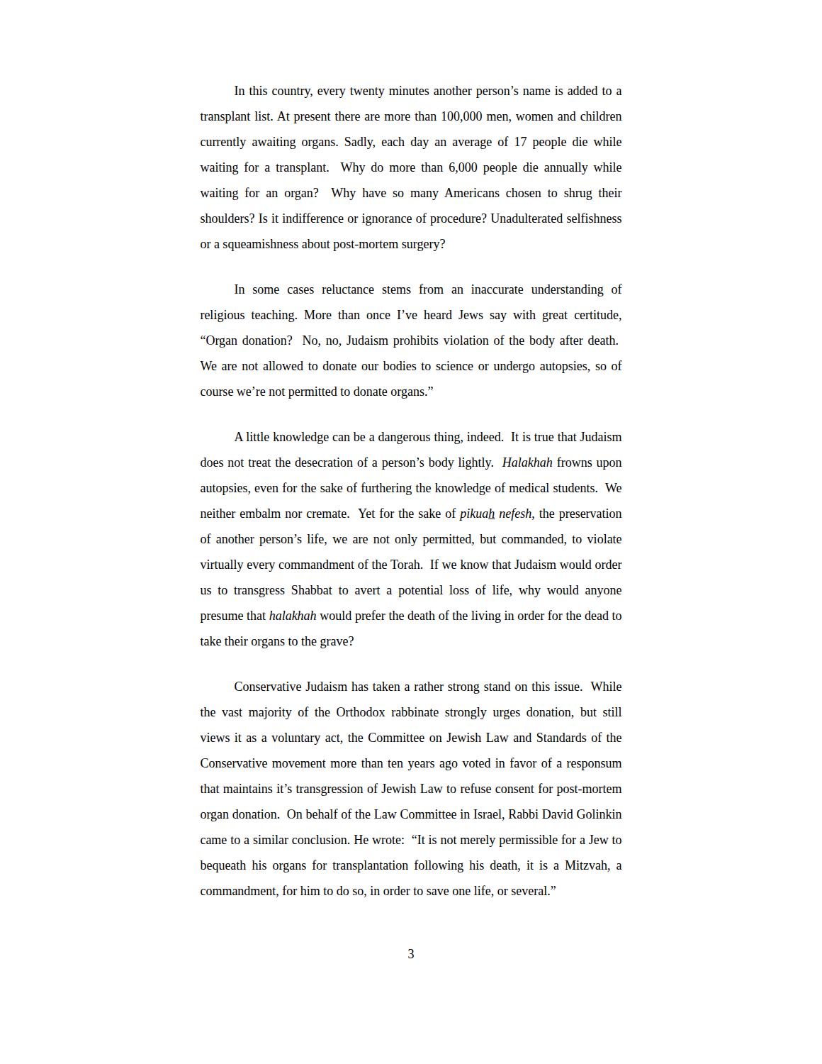In this country, every twenty minutes another person’s name is added to a transplant list. At present there are more than 100,000 men, women and children currently awaiting organs. Sadly, each day an average of 17 people die while waiting for a transplant. Why do more than 6,000 people die annually while waiting for an organ? Why have so many Americans chosen to shrug their shoulders? Is it indifference or ignorance of procedure? Unadulterated selfishness or a squeamishness about post-mortem surgery?
In some cases reluctance stems from an inaccurate understanding of religious teaching. More than once I’ve heard Jews say with great certitude, “Organ donation? No, no, Judaism prohibits violation of the body after death. We are not allowed to donate our bodies to science or undergo autopsies, so of course we’re not permitted to donate organs.”
A little knowledge can be a dangerous thing, indeed. It is true that Judaism does not treat the desecration of a person’s body lightly. Halakhah frowns upon autopsies, even for the sake of furthering the knowledge of medical students. We neither embalm nor cremate. Yet for the sake of pikuah nefesh, the preservation of another person’s life, we are not only permitted, but commanded, to violate virtually every commandment of the Torah. If we know that Judaism would order us to transgress Shabbat to avert a potential loss of life, why would anyone presume that halakhah would prefer the death of the living in order for the dead to take their organs to the grave?
Conservative Judaism has taken a rather strong stand on this issue. While the vast majority of the Orthodox rabbinate strongly urges donation, but still views it as a voluntary act, the Committee on Jewish Law and Standards of the Conservative movement more than ten years ago voted in favor of a responsum that maintains it’s transgression of Jewish Law to refuse consent for post-mortem organ donation. On behalf of the Law Committee in Israel, Rabbi David Golinkin came to a similar conclusion. He wrote: “It is not merely permissible for a Jew to bequeath his organs for transplantation following his death, it is a Mitzvah, a commandment, for him to do so, in order to save one life, or several.”
3